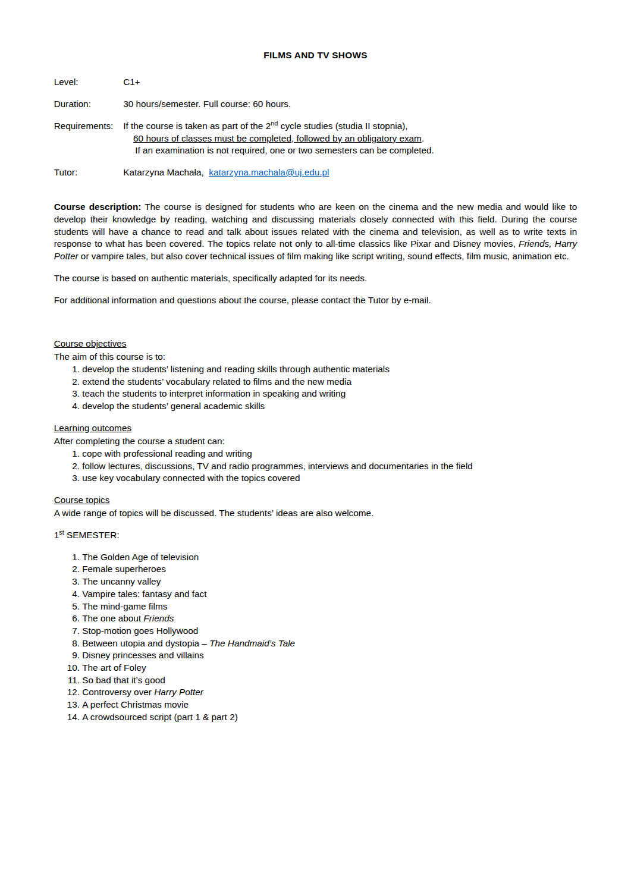FILMS AND TV SHOWS
| Level: | C1+ |
| Duration: | 30 hours/semester. Full course: 60 hours. |
| Requirements: | If the course is taken as part of the 2 nd cycle studies (studia II stopnia), 60 hours of classes must be completed, followed by an obligatory exam . If an examination is not required, one or two semesters can be completed. |
| Tutor: | Katarzyna Machała, katarzyna.machala@uj.edu.pl |
Course description: The course is designed for students who are keen on the cinema and the new media and would like to develop their knowledge by reading, watching and discussing materials closely connected with this field. During the course students will have a chance to read and talk about issues related with the cinema and television, as well as to write texts in response to what has been covered. The topics relate not only to all-time classics like Pixar and Disney movies, Friends, Harry Potter or vampire tales, but also cover technical issues of film making like script writing, sound effects, film music, animation etc.
The course is based on authentic materials, specifically adapted for its needs.
For additional information and questions about the course, please contact the Tutor by e-mail.
Course objectives
The aim of this course is to:
develop the students’ listening and reading skills through authentic materials
extend the students’ vocabulary related to films and the new media
teach the students to interpret information in speaking and writing
develop the students’ general academic skills
Learning outcomes
After completing the course a student can:
cope with professional reading and writing
follow lectures, discussions, TV and radio programmes, interviews and documentaries in the field
use key vocabulary connected with the topics covered
Course topics
A wide range of topics will be discussed. The students’ ideas are also welcome.
1st SEMESTER:
The Golden Age of television
Female superheroes
The uncanny valley
Vampire tales: fantasy and fact
The mind-game films
The one about Friends
Stop-motion goes Hollywood
Between utopia and dystopia – The Handmaid’s Tale
Disney princesses and villains
The art of Foley
So bad that it’s good
Controversy over Harry Potter
A perfect Christmas movie
A crowdsourced script (part 1 & part 2)